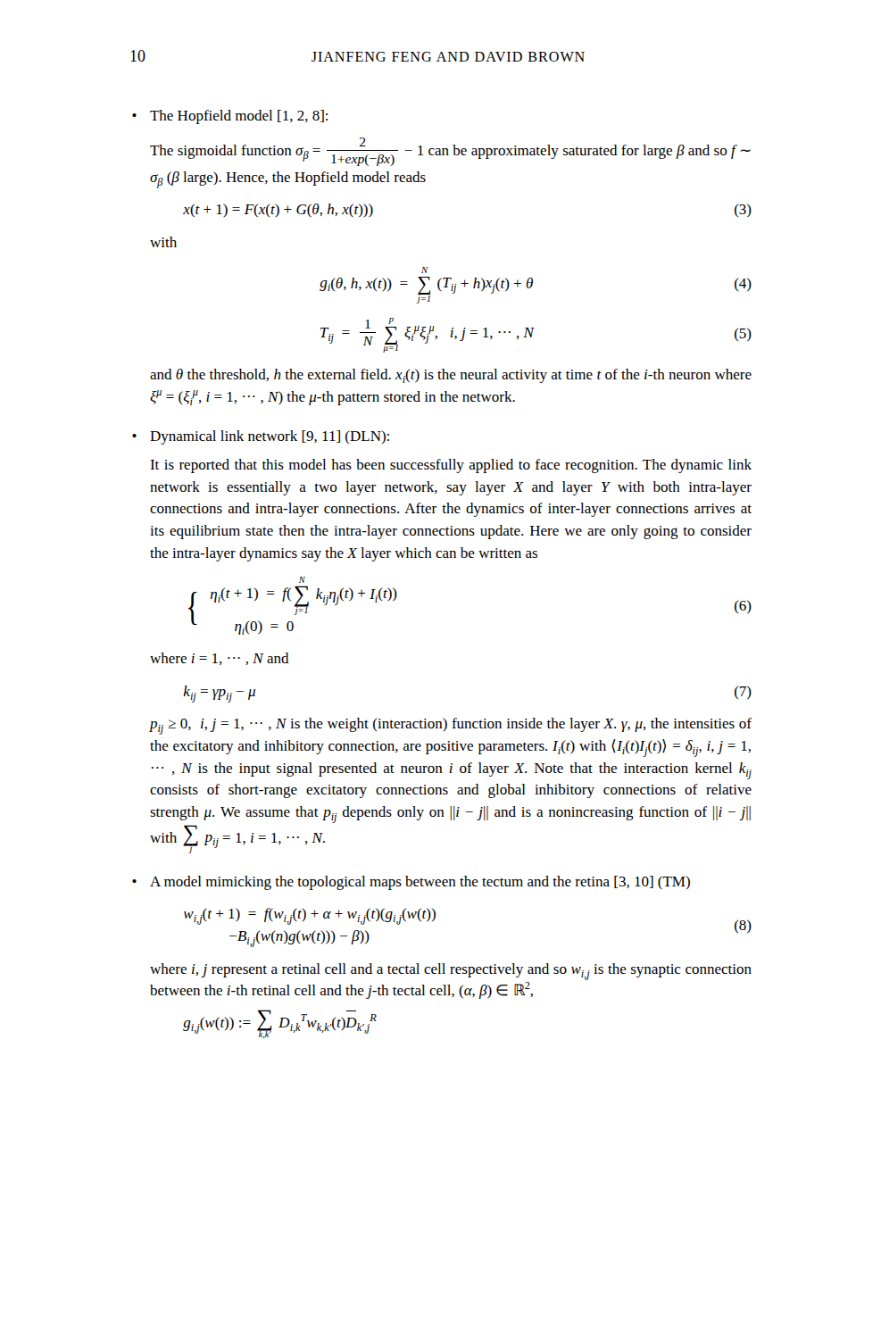10
JIANFENG FENG AND DAVID BROWN
The Hopfield model [1, 2, 8]:
The sigmoidal function σβ = 21+exp(−βx) − 1 can be approximately saturated for large β and so f ∼ σβ (β large). Hence, the Hopfield model reads
x(t + 1) = F(x(t) + G(θ, h, x(t)))
(3)
with
gi(θ, h, x(t)) = N∑j=1 (Tij + h)xj(t) + θ
(4)
Tij = 1 N p∑μ=1 ξiμξjμ, i, j = 1, ··· , N
(5)
and θ the threshold, h the external field. xi(t) is the neural activity at time t of the i-th neuron where ξμ = (ξiμ, i = 1, ··· , N) the μ-th pattern stored in the network.
Dynamical link network [9, 11] (DLN):
It is reported that this model has been successfully applied to face recognition. The dynamic link network is essentially a two layer network, say layer X and layer Y with both intra-layer connections and intra-layer connections. After the dynamics of inter-layer connections arrives at its equilibrium state then the intra-layer connections update. Here we are only going to consider the intra-layer dynamics say the X layer which can be written as
{ ηi(t + 1) = f(N∑j=1 kijηj(t) + Ii(t)) ηi(0) = 0
(6)
where i = 1, ··· , N and
kij = γpij − μ
(7)
pij ≥ 0, i, j = 1, ··· , N is the weight (interaction) function inside the layer X. γ, μ, the intensities of the excitatory and inhibitory connection, are positive parameters. Ii(t) with ⟨Ii(t)Ij(t)⟩ = δij, i, j = 1, ··· , N is the input signal presented at neuron i of layer X. Note that the interaction kernel kij consists of short-range excitatory connections and global inhibitory connections of relative strength μ. We assume that pij depends only on ||i − j|| and is a nonincreasing function of ||i − j|| with ∑j pij = 1, i = 1, ··· , N.
A model mimicking the topological maps between the tectum and the retina [3, 10] (TM)
wi,j(t + 1) = f(wi,j(t) + α + wi,j(t)(gi,j(w(t)) −Bi,j(w(n)g(w(t))) − β))
(8)
where i, j represent a retinal cell and a tectal cell respectively and so wi,j is the synaptic connection between the i-th retinal cell and the j-th tectal cell, (α, β) ∈ ℝ2,
gi,j(w(t)) := ∑k,k′ Di,kTwk,k′(t)Dk′,jR